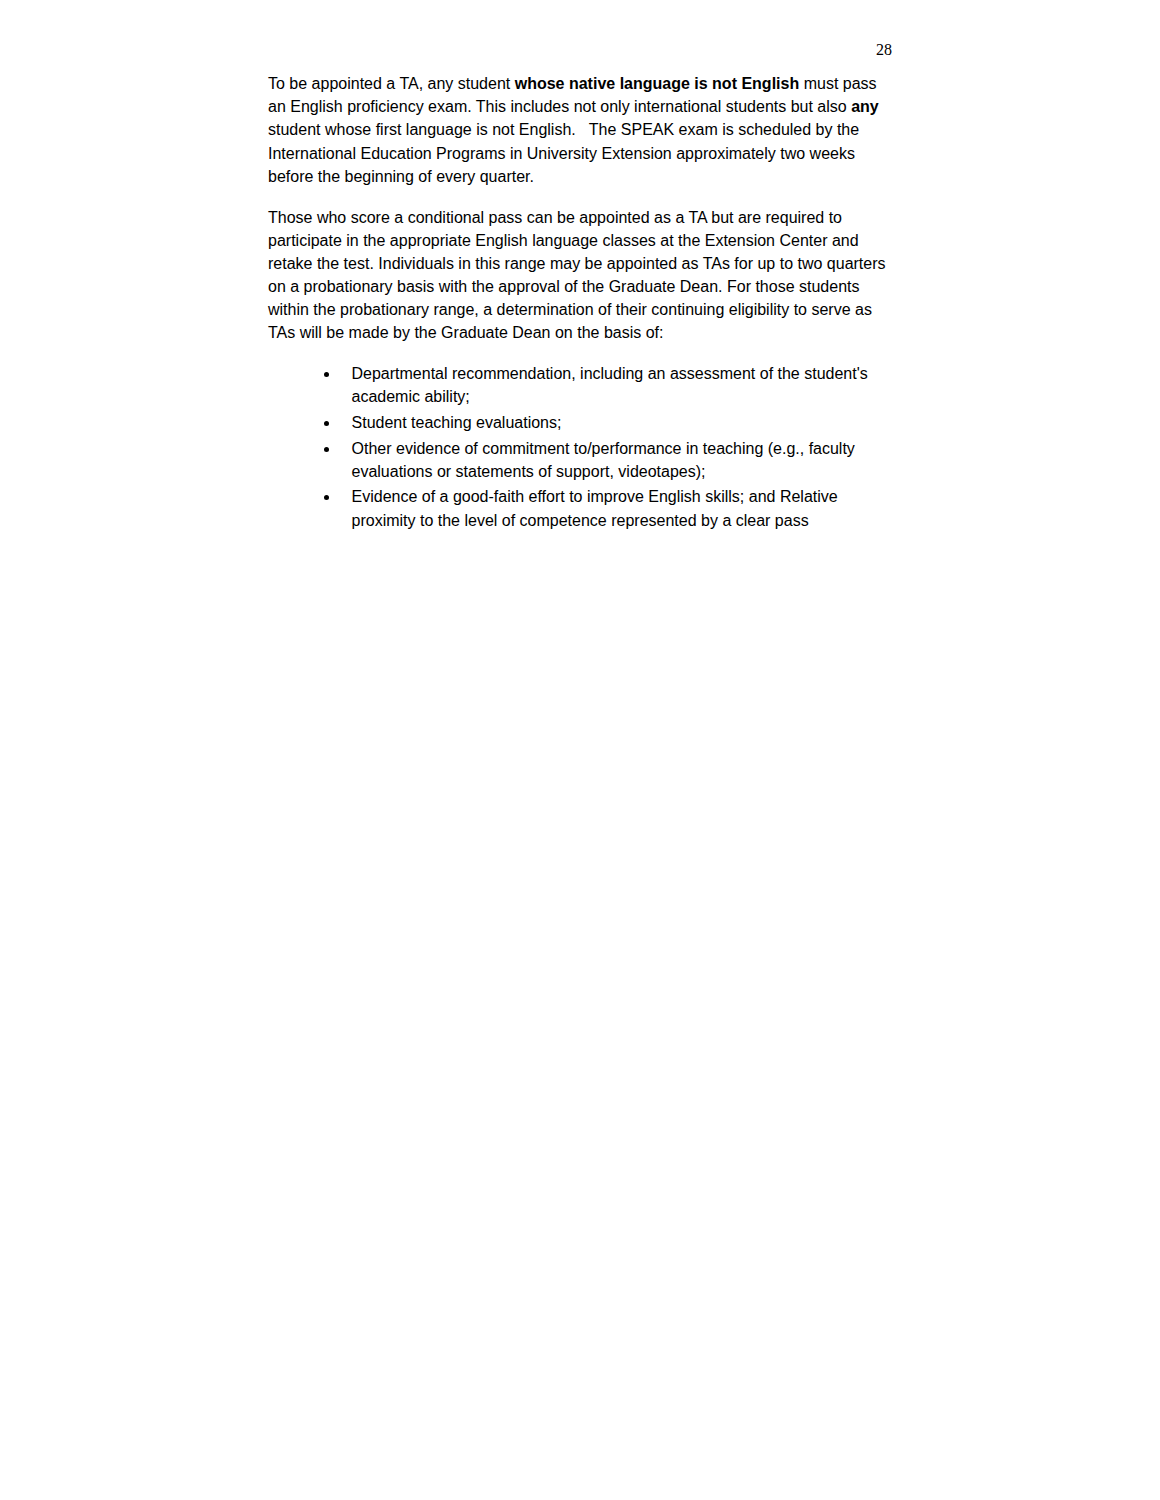28
To be appointed a TA, any student whose native language is not English must pass an English proficiency exam. This includes not only international students but also any student whose first language is not English. The SPEAK exam is scheduled by the International Education Programs in University Extension approximately two weeks before the beginning of every quarter.
Those who score a conditional pass can be appointed as a TA but are required to participate in the appropriate English language classes at the Extension Center and retake the test. Individuals in this range may be appointed as TAs for up to two quarters on a probationary basis with the approval of the Graduate Dean. For those students within the probationary range, a determination of their continuing eligibility to serve as TAs will be made by the Graduate Dean on the basis of:
Departmental recommendation, including an assessment of the student's academic ability;
Student teaching evaluations;
Other evidence of commitment to/performance in teaching (e.g., faculty evaluations or statements of support, videotapes);
Evidence of a good-faith effort to improve English skills; and Relative proximity to the level of competence represented by a clear pass